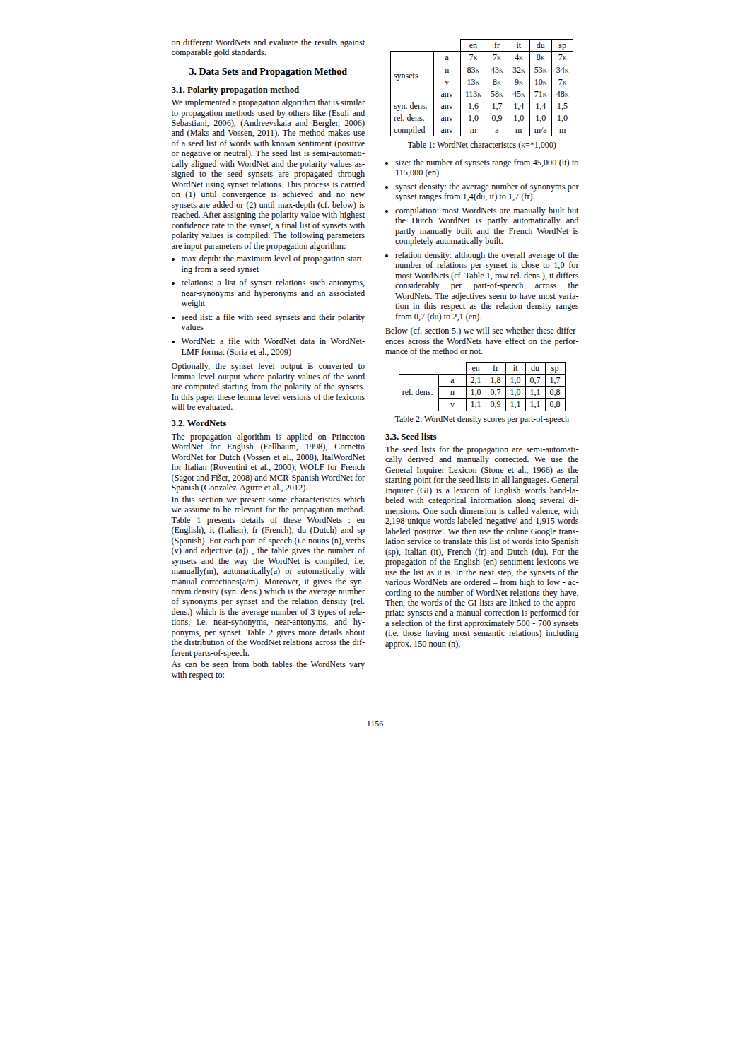on different WordNets and evaluate the results against comparable gold standards.
3. Data Sets and Propagation Method
3.1. Polarity propagation method
We implemented a propagation algorithm that is similar to propagation methods used by others like (Esuli and Sebastiani, 2006), (Andreevskaia and Bergler, 2006) and (Maks and Vossen, 2011). The method makes use of a seed list of words with known sentiment (positive or negative or neutral). The seed list is semi-automatically aligned with WordNet and the polarity values assigned to the seed synsets are propagated through WordNet using synset relations. This process is carried on (1) until convergence is achieved and no new synsets are added or (2) until max-depth (cf. below) is reached. After assigning the polarity value with highest confidence rate to the synset, a final list of synsets with polarity values is compiled. The following parameters are input parameters of the propagation algorithm:
max-depth: the maximum level of propagation starting from a seed synset
relations: a list of synset relations such antonyms, near-synonyms and hyperonyms and an associated weight
seed list: a file with seed synsets and their polarity values
WordNet: a file with WordNet data in WordNet-LMF format (Soria et al., 2009)
Optionally, the synset level output is converted to lemma level output where polarity values of the word are computed starting from the polarity of the synsets. In this paper these lemma level versions of the lexicons will be evaluated.
3.2. WordNets
The propagation algorithm is applied on Princeton WordNet for English (Fellbaum, 1998), Cornetto WordNet for Dutch (Vossen et al., 2008), ItalWordNet for Italian (Roventini et al., 2000), WOLF for French (Sagot and Fišer, 2008) and MCR-Spanish WordNet for Spanish (Gonzalez-Agirre et al., 2012).
In this section we present some characteristics which we assume to be relevant for the propagation method. Table 1 presents details of these WordNets : en (English), it (Italian), fr (French), du (Dutch) and sp (Spanish). For each part-of-speech (i.e nouns (n), verbs (v) and adjective (a)) , the table gives the number of synsets and the way the WordNet is compiled, i.e. manually(m), automatically(a) or automatically with manual corrections(a/m). Moreover, it gives the synonym density (syn. dens.) which is the average number of synonyms per synset and the relation density (rel. dens.) which is the average number of 3 types of relations, i.e. near-synonyms, near-antonyms, and hyponyms, per synset. Table 2 gives more details about the distribution of the WordNet relations across the different parts-of-speech.
As can be seen from both tables the WordNets vary with respect to:
| | | en | fr | it | du | sp |
| synsets | a | 7 k | 7 k | 4 k | 8 k | 7 k |
| n | 83 k | 43 k | 32 k | 53 k | 34 k |
| v | 13 k | 8 k | 9 k | 10 k | 7 k |
| anv | 113 k | 58 k | 45 k | 71 k | 48 k |
| syn. dens. | anv | 1,6 | 1,7 | 1,4 | 1,4 | 1,5 |
| rel. dens. | anv | 1,0 | 0,9 | 1,0 | 1,0 | 1,0 |
| compiled | anv | m | a | m | m/a | m |
Table 1: WordNet characteristcs (k=*1,000)
size: the number of synsets range from 45,000 (it) to 115,000 (en)
synset density: the average number of synonyms per synset ranges from 1,4(du, it) to 1,7 (fr).
compilation: most WordNets are manually built but the Dutch WordNet is partly automatically and partly manually built and the French WordNet is completely automatically built.
relation density: although the overall average of the number of relations per synset is close to 1,0 for most WordNets (cf. Table 1, row rel. dens.), it differs considerably per part-of-speech across the WordNets. The adjectives seem to have most variation in this respect as the relation density ranges from 0,7 (du) to 2,1 (en).
Below (cf. section 5.) we will see whether these differences across the WordNets have effect on the performance of the method or not.
| | | en | fr | it | du | sp |
| rel. dens. | a | 2,1 | 1,8 | 1,0 | 0,7 | 1,7 |
| n | 1,0 | 0,7 | 1,0 | 1,1 | 0,8 |
| v | 1,1 | 0,9 | 1,1 | 1,1 | 0,8 |
Table 2: WordNet density scores per part-of-speech
3.3. Seed lists
The seed lists for the propagation are semi-automatically derived and manually corrected. We use the General Inquirer Lexicon (Stone et al., 1966) as the starting point for the seed lists in all languages. General Inquirer (GI) is a lexicon of English words hand-labeled with categorical information along several dimensions. One such dimension is called valence, with 2,198 unique words labeled 'negative' and 1,915 words labeled 'positive'. We then use the online Google translation service to translate this list of words into Spanish (sp), Italian (it), French (fr) and Dutch (du). For the propagation of the English (en) sentiment lexicons we use the list as it is. In the next step, the synsets of the various WordNets are ordered – from high to low - according to the number of WordNet relations they have. Then, the words of the GI lists are linked to the appropriate synsets and a manual correction is performed for a selection of the first approximately 500 - 700 synsets (i.e. those having most semantic relations) including approx. 150 noun (n),
1156